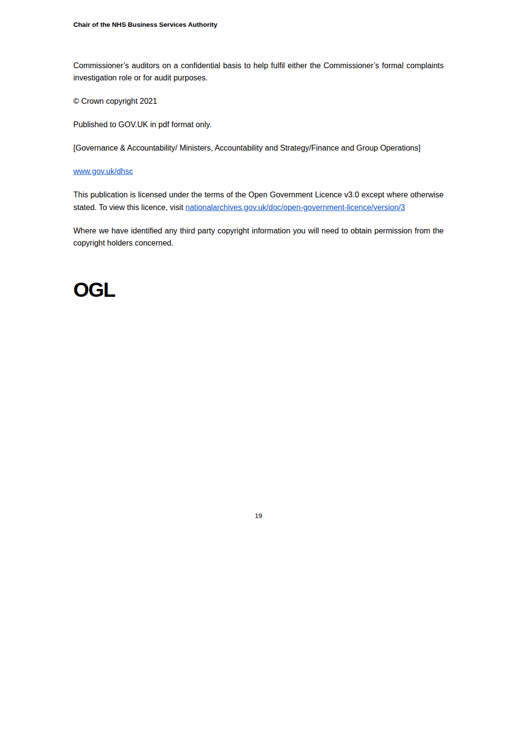Chair of the NHS Business Services Authority
Commissioner’s auditors on a confidential basis to help fulfil either the Commissioner’s formal complaints investigation role or for audit purposes.
© Crown copyright 2021
Published to GOV.UK in pdf format only.
[Governance & Accountability/ Ministers, Accountability and Strategy/Finance and Group Operations]
www.gov.uk/dhsc
This publication is licensed under the terms of the Open Government Licence v3.0 except where otherwise stated. To view this licence, visit nationalarchives.gov.uk/doc/open-government-licence/version/3
Where we have identified any third party copyright information you will need to obtain permission from the copyright holders concerned.
OGL
19